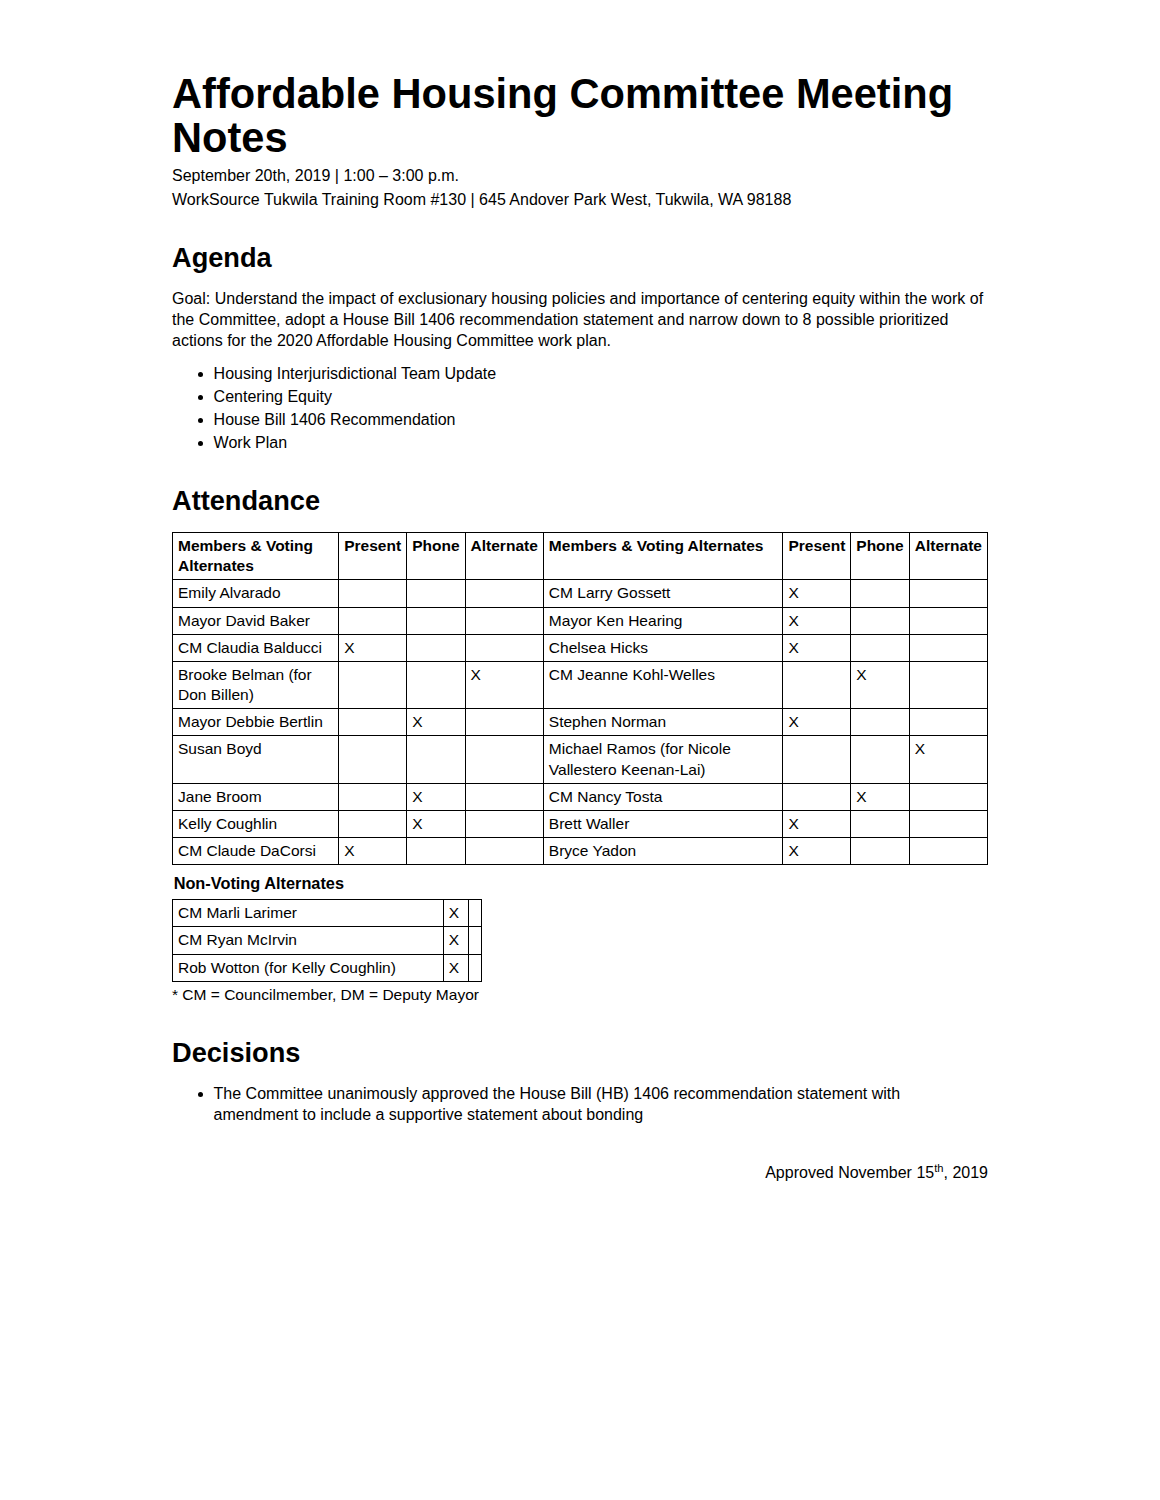Affordable Housing Committee Meeting Notes
September 20th, 2019 | 1:00 – 3:00 p.m.
WorkSource Tukwila Training Room #130 | 645 Andover Park West, Tukwila, WA 98188
Agenda
Goal: Understand the impact of exclusionary housing policies and importance of centering equity within the work of the Committee, adopt a House Bill 1406 recommendation statement and narrow down to 8 possible prioritized actions for the 2020 Affordable Housing Committee work plan.
Housing Interjurisdictional Team Update
Centering Equity
House Bill 1406 Recommendation
Work Plan
Attendance
| Members & Voting Alternates | Present | Phone | Alternate | Members & Voting Alternates | Present | Phone | Alternate |
| --- | --- | --- | --- | --- | --- | --- | --- |
| Emily Alvarado | | | | CM Larry Gossett | X | | |
| Mayor David Baker | | | | Mayor Ken Hearing | X | | |
| CM Claudia Balducci | X | | | Chelsea Hicks | X | | |
| Brooke Belman (for Don Billen) | | | X | CM Jeanne Kohl-Welles | | X | |
| Mayor Debbie Bertlin | | X | | Stephen Norman | X | | |
| Susan Boyd | | | | Michael Ramos (for Nicole Vallestero Keenan-Lai) | | | X |
| Jane Broom | | X | | CM Nancy Tosta | | X | |
| Kelly Coughlin | | X | | Brett Waller | X | | |
| CM Claude DaCorsi | X | | | Bryce Yadon | X | | |
Non-Voting Alternates
| CM Marli Larimer | X | |
| CM Ryan McIrvin | X | |
| Rob Wotton (for Kelly Coughlin) | X | |
* CM = Councilmember, DM = Deputy Mayor
Decisions
The Committee unanimously approved the House Bill (HB) 1406 recommendation statement with amendment to include a supportive statement about bonding
Approved November 15th, 2019